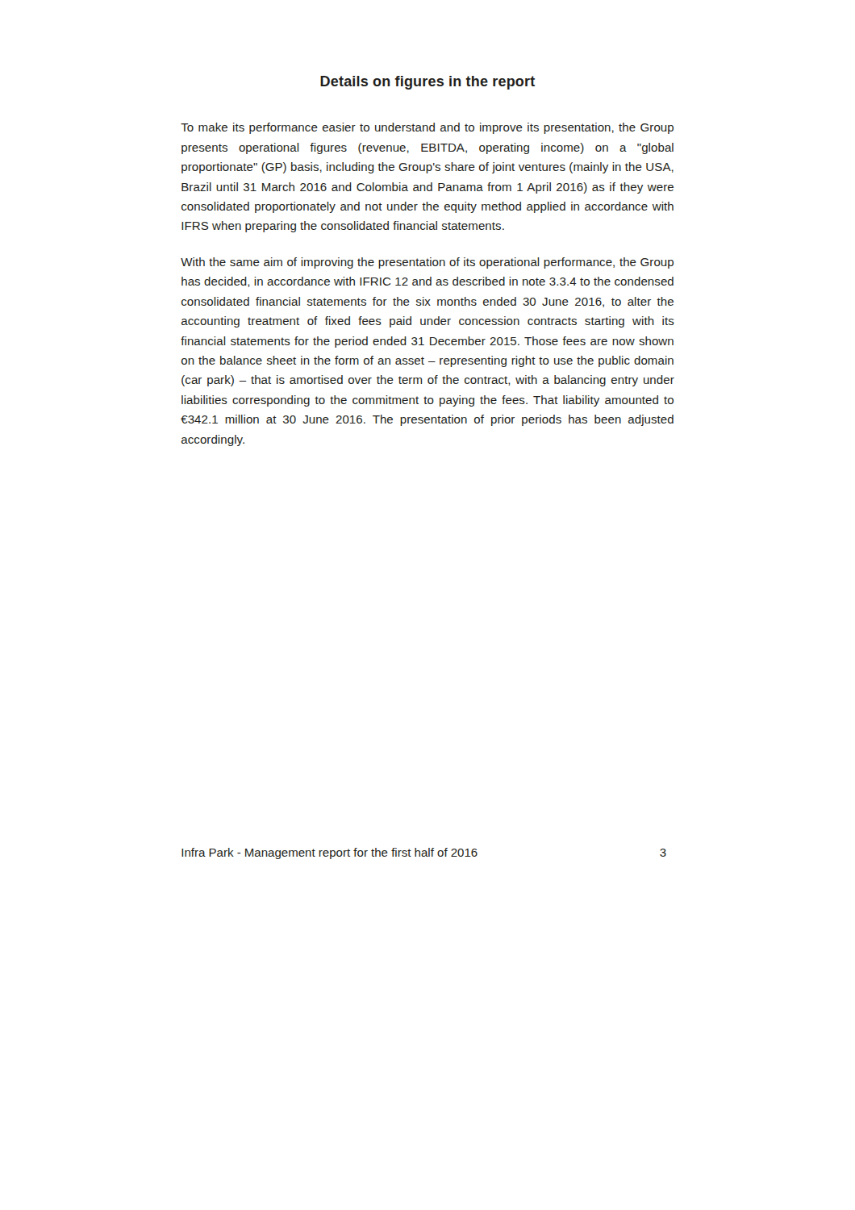Details on figures in the report
To make its performance easier to understand and to improve its presentation, the Group presents operational figures (revenue, EBITDA, operating income) on a "global proportionate" (GP) basis, including the Group's share of joint ventures (mainly in the USA, Brazil until 31 March 2016 and Colombia and Panama from 1 April 2016) as if they were consolidated proportionately and not under the equity method applied in accordance with IFRS when preparing the consolidated financial statements.
With the same aim of improving the presentation of its operational performance, the Group has decided, in accordance with IFRIC 12 and as described in note 3.3.4 to the condensed consolidated financial statements for the six months ended 30 June 2016, to alter the accounting treatment of fixed fees paid under concession contracts starting with its financial statements for the period ended 31 December 2015. Those fees are now shown on the balance sheet in the form of an asset – representing right to use the public domain (car park) – that is amortised over the term of the contract, with a balancing entry under liabilities corresponding to the commitment to paying the fees. That liability amounted to €342.1 million at 30 June 2016. The presentation of prior periods has been adjusted accordingly.
Infra Park - Management report for the first half of 2016 3